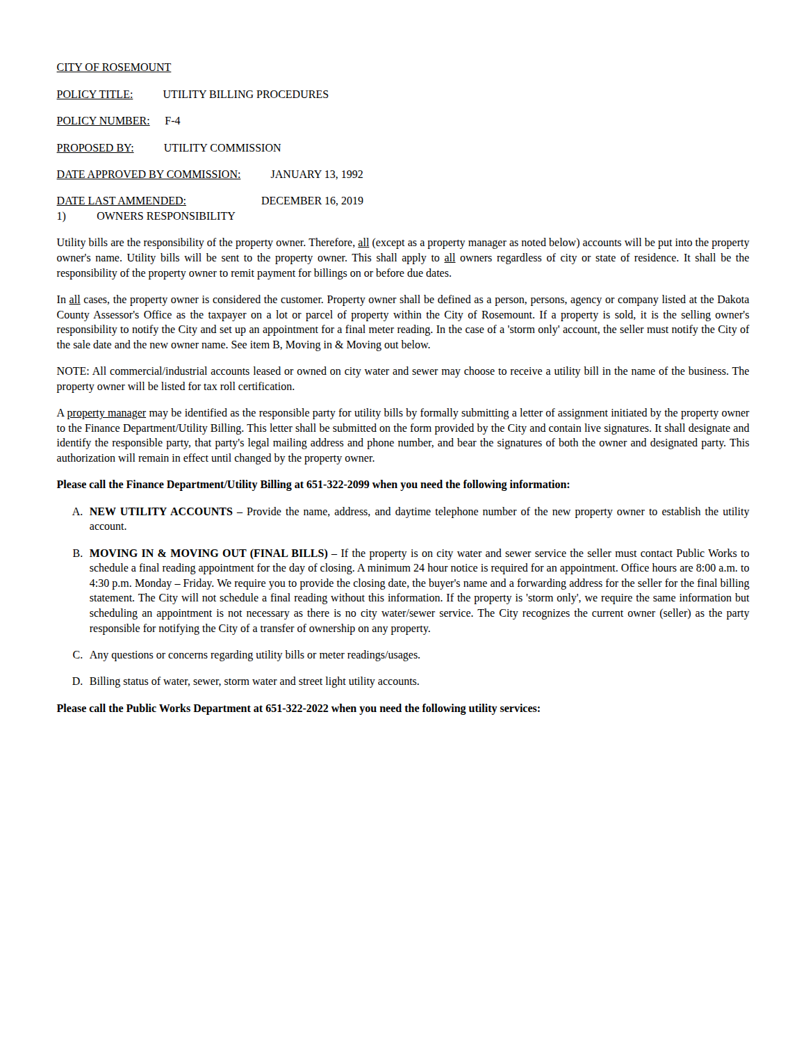CITY OF ROSEMOUNT
POLICY TITLE: UTILITY BILLING PROCEDURES
POLICY NUMBER: F-4
PROPOSED BY: UTILITY COMMISSION
DATE APPROVED BY COMMISSION: JANUARY 13, 1992
DATE LAST AMMENDED: DECEMBER 16, 2019
1) OWNERS RESPONSIBILITY
Utility bills are the responsibility of the property owner. Therefore, all (except as a property manager as noted below) accounts will be put into the property owner's name. Utility bills will be sent to the property owner. This shall apply to all owners regardless of city or state of residence. It shall be the responsibility of the property owner to remit payment for billings on or before due dates.
In all cases, the property owner is considered the customer. Property owner shall be defined as a person, persons, agency or company listed at the Dakota County Assessor's Office as the taxpayer on a lot or parcel of property within the City of Rosemount. If a property is sold, it is the selling owner's responsibility to notify the City and set up an appointment for a final meter reading. In the case of a 'storm only' account, the seller must notify the City of the sale date and the new owner name. See item B, Moving in & Moving out below.
NOTE: All commercial/industrial accounts leased or owned on city water and sewer may choose to receive a utility bill in the name of the business. The property owner will be listed for tax roll certification.
A property manager may be identified as the responsible party for utility bills by formally submitting a letter of assignment initiated by the property owner to the Finance Department/Utility Billing. This letter shall be submitted on the form provided by the City and contain live signatures. It shall designate and identify the responsible party, that party's legal mailing address and phone number, and bear the signatures of both the owner and designated party. This authorization will remain in effect until changed by the property owner.
Please call the Finance Department/Utility Billing at 651-322-2099 when you need the following information:
NEW UTILITY ACCOUNTS – Provide the name, address, and daytime telephone number of the new property owner to establish the utility account.
MOVING IN & MOVING OUT (FINAL BILLS) – If the property is on city water and sewer service the seller must contact Public Works to schedule a final reading appointment for the day of closing. A minimum 24 hour notice is required for an appointment. Office hours are 8:00 a.m. to 4:30 p.m. Monday – Friday. We require you to provide the closing date, the buyer's name and a forwarding address for the seller for the final billing statement. The City will not schedule a final reading without this information. If the property is 'storm only', we require the same information but scheduling an appointment is not necessary as there is no city water/sewer service. The City recognizes the current owner (seller) as the party responsible for notifying the City of a transfer of ownership on any property.
Any questions or concerns regarding utility bills or meter readings/usages.
Billing status of water, sewer, storm water and street light utility accounts.
Please call the Public Works Department at 651-322-2022 when you need the following utility services: